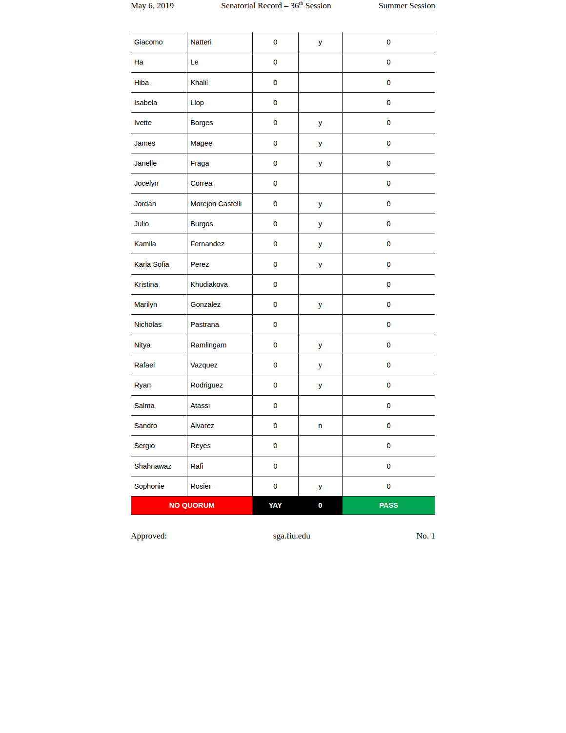May 6, 2019
Senatorial Record – 36th Session
Summer Session
| Giacomo | Natteri | 0 | y | 0 |
| Ha | Le | 0 | | 0 |
| Hiba | Khalil | 0 | | 0 |
| Isabela | Llop | 0 | | 0 |
| Ivette | Borges | 0 | y | 0 |
| James | Magee | 0 | y | 0 |
| Janelle | Fraga | 0 | y | 0 |
| Jocelyn | Correa | 0 | | 0 |
| Jordan | Morejon Castelli | 0 | y | 0 |
| Julio | Burgos | 0 | y | 0 |
| Kamila | Fernandez | 0 | y | 0 |
| Karla Sofia | Perez | 0 | y | 0 |
| Kristina | Khudiakova | 0 | | 0 |
| Marilyn | Gonzalez | 0 | y | 0 |
| Nicholas | Pastrana | 0 | | 0 |
| Nitya | Ramlingam | 0 | y | 0 |
| Rafael | Vazquez | 0 | y | 0 |
| Ryan | Rodriguez | 0 | y | 0 |
| Salma | Atassi | 0 | | 0 |
| Sandro | Alvarez | 0 | n | 0 |
| Sergio | Reyes | 0 | | 0 |
| Shahnawaz | Rafi | 0 | | 0 |
| Sophonie | Rosier | 0 | y | 0 |
| NO QUORUM | YAY | 0 | PASS |
Approved:
sga.fiu.edu
No. 1